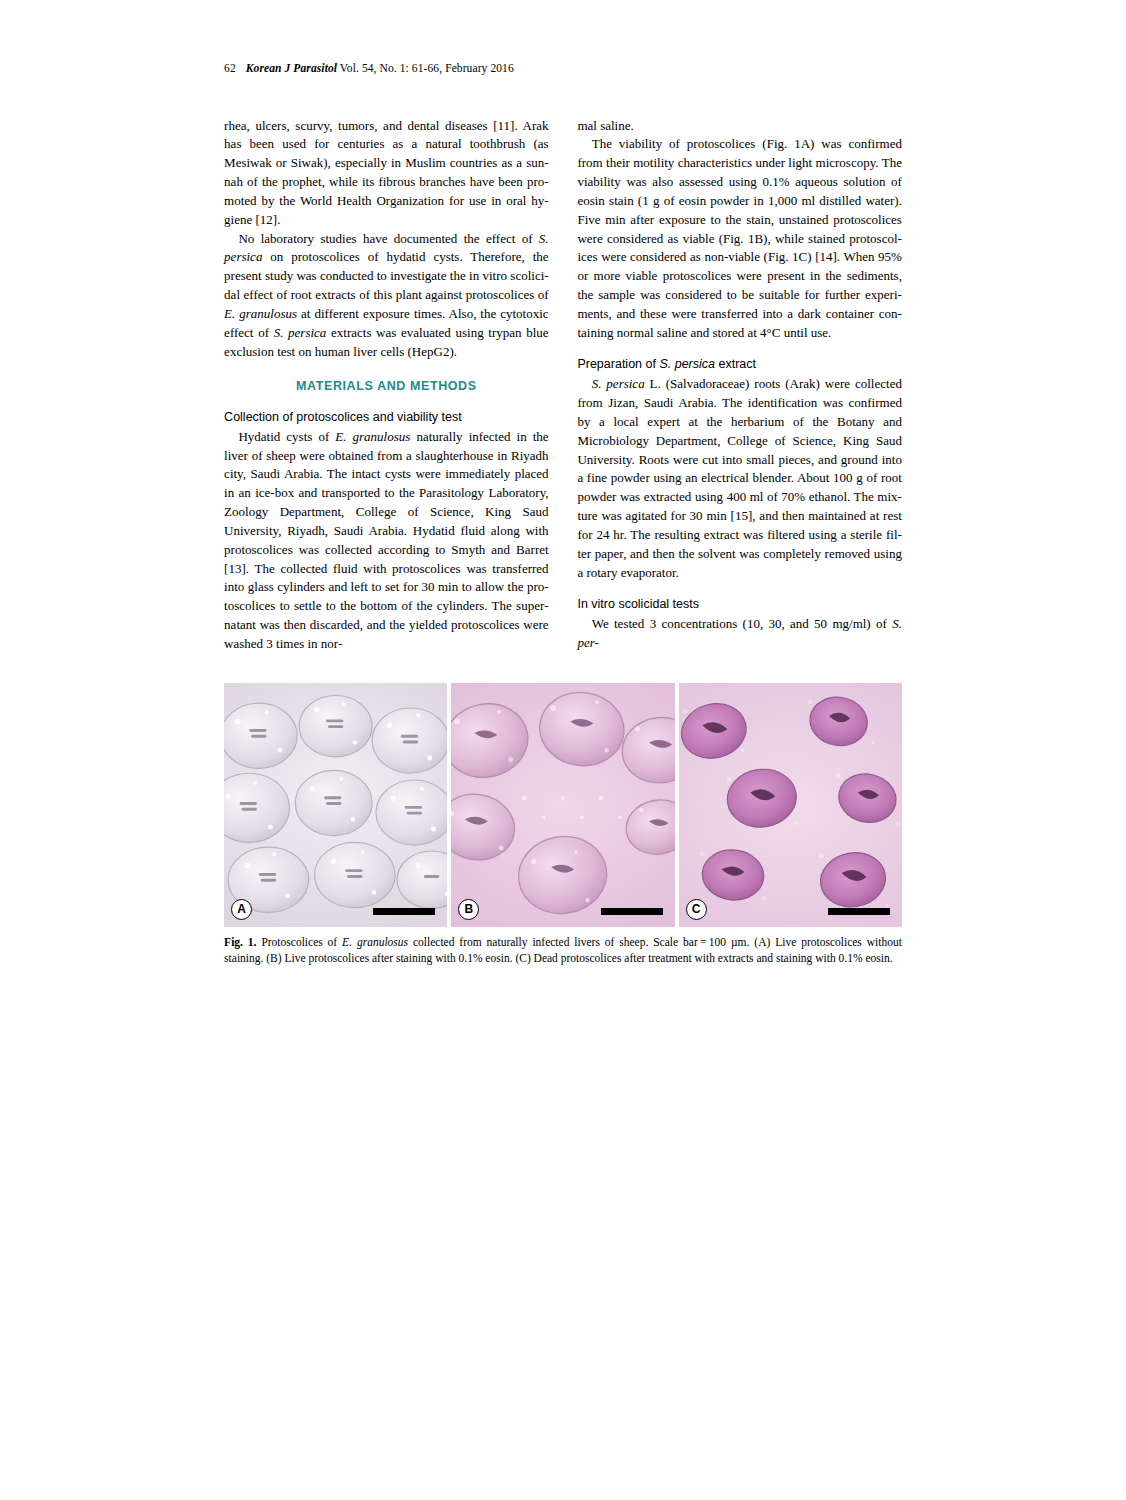62 Korean J Parasitol Vol. 54, No. 1: 61-66, February 2016
rhea, ulcers, scurvy, tumors, and dental diseases [11]. Arak has been used for centuries as a natural toothbrush (as Mesiwak or Siwak), especially in Muslim countries as a sunnah of the prophet, while its fibrous branches have been promoted by the World Health Organization for use in oral hygiene [12].
No laboratory studies have documented the effect of S. persica on protoscolices of hydatid cysts. Therefore, the present study was conducted to investigate the in vitro scolicidal effect of root extracts of this plant against protoscolices of E. granulosus at different exposure times. Also, the cytotoxic effect of S. persica extracts was evaluated using trypan blue exclusion test on human liver cells (HepG2).
MATERIALS AND METHODS
Collection of protoscolices and viability test
Hydatid cysts of E. granulosus naturally infected in the liver of sheep were obtained from a slaughterhouse in Riyadh city, Saudi Arabia. The intact cysts were immediately placed in an ice-box and transported to the Parasitology Laboratory, Zoology Department, College of Science, King Saud University, Riyadh, Saudi Arabia. Hydatid fluid along with protoscolices was collected according to Smyth and Barret [13]. The collected fluid with protoscolices was transferred into glass cylinders and left to set for 30 min to allow the protoscolices to settle to the bottom of the cylinders. The supernatant was then discarded, and the yielded protoscolices were washed 3 times in nor-
mal saline.
The viability of protoscolices (Fig. 1A) was confirmed from their motility characteristics under light microscopy. The viability was also assessed using 0.1% aqueous solution of eosin stain (1 g of eosin powder in 1,000 ml distilled water). Five min after exposure to the stain, unstained protoscolices were considered as viable (Fig. 1B), while stained protoscolices were considered as non-viable (Fig. 1C) [14]. When 95% or more viable protoscolices were present in the sediments, the sample was considered to be suitable for further experiments, and these were transferred into a dark container containing normal saline and stored at 4°C until use.
Preparation of S. persica extract
S. persica L. (Salvadoraceae) roots (Arak) were collected from Jizan, Saudi Arabia. The identification was confirmed by a local expert at the herbarium of the Botany and Microbiology Department, College of Science, King Saud University. Roots were cut into small pieces, and ground into a fine powder using an electrical blender. About 100 g of root powder was extracted using 400 ml of 70% ethanol. The mixture was agitated for 30 min [15], and then maintained at rest for 24 hr. The resulting extract was filtered using a sterile filter paper, and then the solvent was completely removed using a rotary evaporator.
In vitro scolicidal tests
We tested 3 concentrations (10, 30, and 50 mg/ml) of S. per-
A
B
C
Fig. 1. Protoscolices of E. granulosus collected from naturally infected livers of sheep. Scale bar = 100 µm. (A) Live protoscolices without staining. (B) Live protoscolices after staining with 0.1% eosin. (C) Dead protoscolices after treatment with extracts and staining with 0.1% eosin.